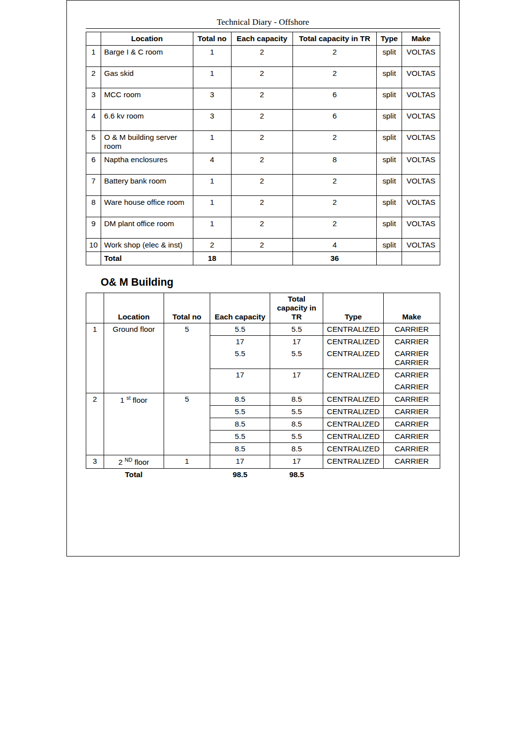Technical Diary - Offshore
| | Location | Total no | Each capacity | Total capacity in TR | Type | Make |
| --- | --- | --- | --- | --- | --- | --- |
| 1 | Barge I & C room | 1 | 2 | 2 | split | VOLTAS |
| 2 | Gas skid | 1 | 2 | 2 | split | VOLTAS |
| 3 | MCC room | 3 | 2 | 6 | split | VOLTAS |
| 4 | 6.6 kv room | 3 | 2 | 6 | split | VOLTAS |
| 5 | O & M building server room | 1 | 2 | 2 | split | VOLTAS |
| 6 | Naptha enclosures | 4 | 2 | 8 | split | VOLTAS |
| 7 | Battery bank room | 1 | 2 | 2 | split | VOLTAS |
| 8 | Ware house office room | 1 | 2 | 2 | split | VOLTAS |
| 9 | DM plant office room | 1 | 2 | 2 | split | VOLTAS |
| 10 | Work shop (elec & inst) | 2 | 2 | 4 | split | VOLTAS |
| | Total | 18 | | 36 | | |
O& M Building
| | Location | Total no | Each capacity | Total capacity in TR | Type | Make |
| --- | --- | --- | --- | --- | --- | --- |
| 1 | Ground floor | 5 | 5.5 | 5.5 | CENTRALIZED | CARRIER |
| 17 | 17 | CENTRALIZED | CARRIER |
| 5.5 | 5.5 | CENTRALIZED | CARRIER CARRIER |
| 17 | 17 | CENTRALIZED | CARRIER |
| | | | CARRIER |
| 2 | 1 st floor | 5 | 8.5 | 8.5 | CENTRALIZED | CARRIER |
| 5.5 | 5.5 | CENTRALIZED | CARRIER |
| 8.5 | 8.5 | CENTRALIZED | CARRIER |
| 5.5 | 5.5 | CENTRALIZED | CARRIER |
| 8.5 | 8.5 | CENTRALIZED | CARRIER |
| 3 | 2 ND floor | 1 | 17 | 17 | CENTRALIZED | CARRIER |
| | Total | | 98.5 | 98.5 | | |